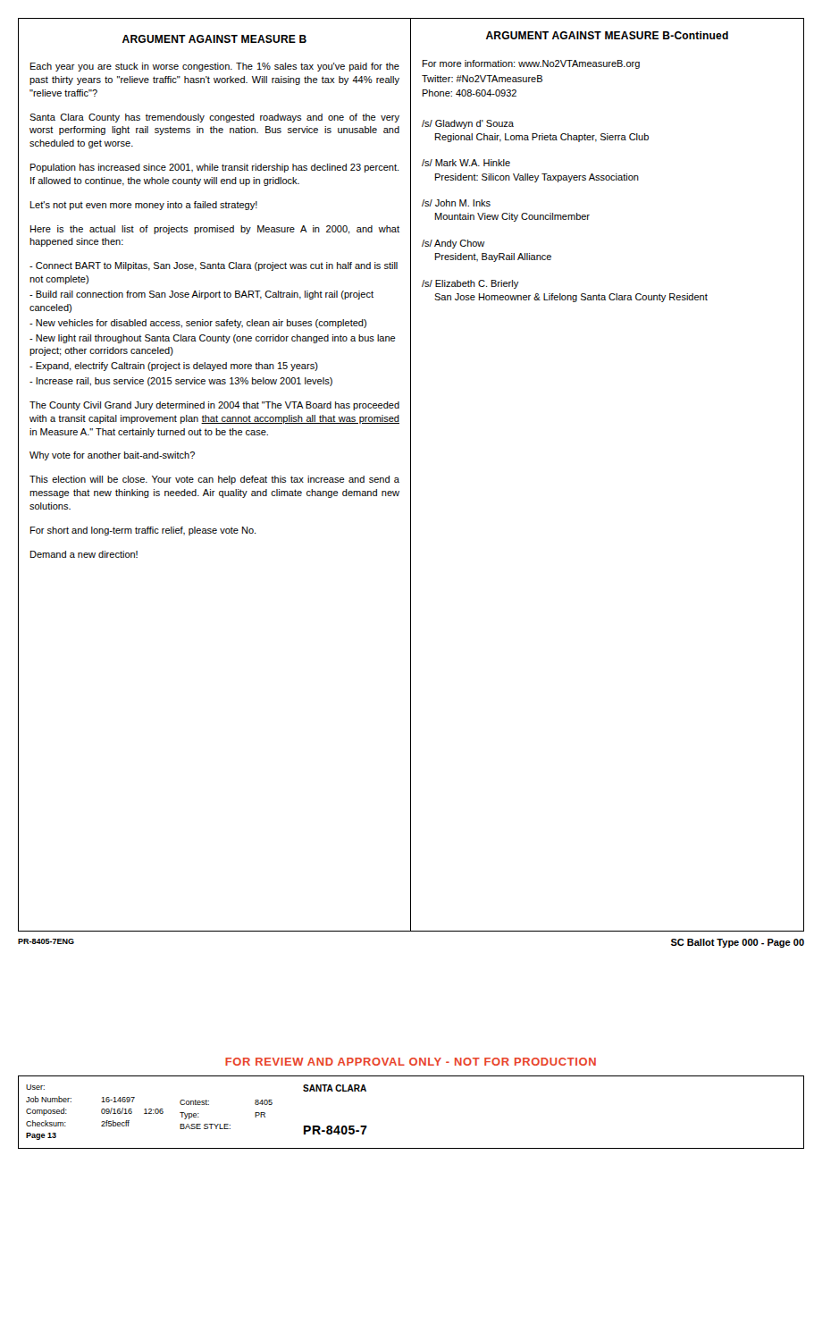ARGUMENT AGAINST MEASURE B
Each year you are stuck in worse congestion. The 1% sales tax you've paid for the past thirty years to "relieve traffic" hasn't worked. Will raising the tax by 44% really "relieve traffic"?
Santa Clara County has tremendously congested roadways and one of the very worst performing light rail systems in the nation. Bus service is unusable and scheduled to get worse.
Population has increased since 2001, while transit ridership has declined 23 percent. If allowed to continue, the whole county will end up in gridlock.
Let's not put even more money into a failed strategy!
Here is the actual list of projects promised by Measure A in 2000, and what happened since then:
- Connect BART to Milpitas, San Jose, Santa Clara (project was cut in half and is still not complete)
- Build rail connection from San Jose Airport to BART, Caltrain, light rail (project canceled)
- New vehicles for disabled access, senior safety, clean air buses (completed)
- New light rail throughout Santa Clara County (one corridor changed into a bus lane project; other corridors canceled)
- Expand, electrify Caltrain (project is delayed more than 15 years)
- Increase rail, bus service (2015 service was 13% below 2001 levels)
The County Civil Grand Jury determined in 2004 that "The VTA Board has proceeded with a transit capital improvement plan that cannot accomplish all that was promised in Measure A." That certainly turned out to be the case.
Why vote for another bait-and-switch?
This election will be close. Your vote can help defeat this tax increase and send a message that new thinking is needed. Air quality and climate change demand new solutions.
For short and long-term traffic relief, please vote No.
Demand a new direction!
ARGUMENT AGAINST MEASURE B-Continued
For more information: www.No2VTAmeasureB.org
Twitter: #No2VTAmeasureB
Phone: 408-604-0932
/s/ Gladwyn d' Souza Regional Chair, Loma Prieta Chapter, Sierra Club
/s/ Mark W.A. Hinkle President: Silicon Valley Taxpayers Association
/s/ John M. Inks Mountain View City Councilmember
/s/ Andy Chow President, BayRail Alliance
/s/ Elizabeth C. Brierly San Jose Homeowner & Lifelong Santa Clara County Resident
PR-8405-7ENG
SC Ballot Type 000 - Page 00
FOR REVIEW AND APPROVAL ONLY - NOT FOR PRODUCTION
User:
Job Number: 16-14697
Composed: 09/16/16 12:06
Checksum: 2f5becff
Page 13
Contest: 8405
Type: PR
BASE STYLE:
SANTA CLARA
PR-8405-7